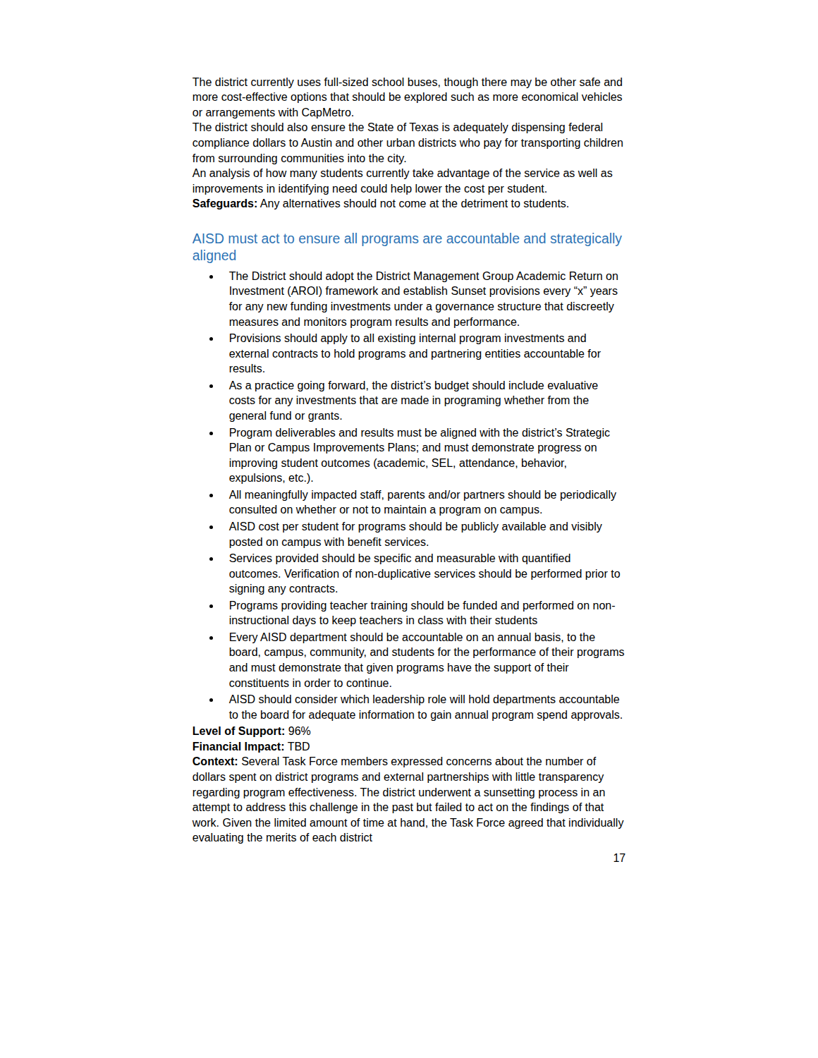The district currently uses full-sized school buses, though there may be other safe and more cost-effective options that should be explored such as more economical vehicles or arrangements with CapMetro.
The district should also ensure the State of Texas is adequately dispensing federal compliance dollars to Austin and other urban districts who pay for transporting children from surrounding communities into the city.
An analysis of how many students currently take advantage of the service as well as improvements in identifying need could help lower the cost per student.
Safeguards: Any alternatives should not come at the detriment to students.
AISD must act to ensure all programs are accountable and strategically aligned
The District should adopt the District Management Group Academic Return on Investment (AROI) framework and establish Sunset provisions every “x” years for any new funding investments under a governance structure that discreetly measures and monitors program results and performance.
Provisions should apply to all existing internal program investments and external contracts to hold programs and partnering entities accountable for results.
As a practice going forward, the district’s budget should include evaluative costs for any investments that are made in programing whether from the general fund or grants.
Program deliverables and results must be aligned with the district’s Strategic Plan or Campus Improvements Plans; and must demonstrate progress on improving student outcomes (academic, SEL, attendance, behavior, expulsions, etc.).
All meaningfully impacted staff, parents and/or partners should be periodically consulted on whether or not to maintain a program on campus.
AISD cost per student for programs should be publicly available and visibly posted on campus with benefit services.
Services provided should be specific and measurable with quantified outcomes. Verification of non-duplicative services should be performed prior to signing any contracts.
Programs providing teacher training should be funded and performed on non-instructional days to keep teachers in class with their students
Every AISD department should be accountable on an annual basis, to the board, campus, community, and students for the performance of their programs and must demonstrate that given programs have the support of their constituents in order to continue.
AISD should consider which leadership role will hold departments accountable to the board for adequate information to gain annual program spend approvals.
Level of Support: 96%
Financial Impact: TBD
Context: Several Task Force members expressed concerns about the number of dollars spent on district programs and external partnerships with little transparency regarding program effectiveness. The district underwent a sunsetting process in an attempt to address this challenge in the past but failed to act on the findings of that work. Given the limited amount of time at hand, the Task Force agreed that individually evaluating the merits of each district
17